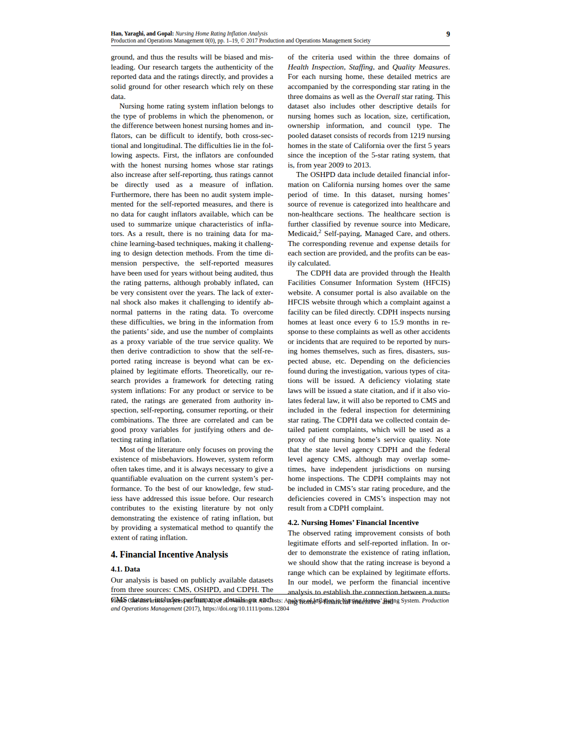Han, Yaraghi, and Gopal: Nursing Home Rating Inflation Analysis
Production and Operations Management 0(0), pp. 1–19, © 2017 Production and Operations Management Society
9
ground, and thus the results will be biased and misleading. Our research targets the authenticity of the reported data and the ratings directly, and provides a solid ground for other research which rely on these data.
Nursing home rating system inflation belongs to the type of problems in which the phenomenon, or the difference between honest nursing homes and inflators, can be difficult to identify, both cross-sectional and longitudinal. The difficulties lie in the following aspects. First, the inflators are confounded with the honest nursing homes whose star ratings also increase after self-reporting, thus ratings cannot be directly used as a measure of inflation. Furthermore, there has been no audit system implemented for the self-reported measures, and there is no data for caught inflators available, which can be used to summarize unique characteristics of inflators. As a result, there is no training data for machine learning-based techniques, making it challenging to design detection methods. From the time dimension perspective, the self-reported measures have been used for years without being audited, thus the rating patterns, although probably inflated, can be very consistent over the years. The lack of external shock also makes it challenging to identify abnormal patterns in the rating data. To overcome these difficulties, we bring in the information from the patients’ side, and use the number of complaints as a proxy variable of the true service quality. We then derive contradiction to show that the self-reported rating increase is beyond what can be explained by legitimate efforts. Theoretically, our research provides a framework for detecting rating system inflations: For any product or service to be rated, the ratings are generated from authority inspection, self-reporting, consumer reporting, or their combinations. The three are correlated and can be good proxy variables for justifying others and detecting rating inflation.
Most of the literature only focuses on proving the existence of misbehaviors. However, system reform often takes time, and it is always necessary to give a quantifiable evaluation on the current system’s performance. To the best of our knowledge, few studiess have addressed this issue before. Our research contributes to the existing literature by not only demonstrating the existence of rating inflation, but by providing a systematical method to quantify the extent of rating inflation.
4. Financial Incentive Analysis
4.1. Data
Our analysis is based on publicly available datasets from three sources: CMS, OSHPD, and CDPH. The CMS dataset includes performance details on each of the criteria used within the three domains of Health Inspection, Staffing, and Quality Measures. For each nursing home, these detailed metrics are accompanied by the corresponding star rating in the three domains as well as the Overall star rating. This dataset also includes other descriptive details for nursing homes such as location, size, certification, ownership information, and council type. The pooled dataset consists of records from 1219 nursing homes in the state of California over the first 5 years since the inception of the 5-star rating system, that is, from year 2009 to 2013.
The OSHPD data include detailed financial information on California nursing homes over the same period of time. In this dataset, nursing homes’ source of revenue is categorized into healthcare and non-healthcare sections. The healthcare section is further classified by revenue source into Medicare, Medicaid,2 Self-paying, Managed Care, and others. The corresponding revenue and expense details for each section are provided, and the profits can be easily calculated.
The CDPH data are provided through the Health Facilities Consumer Information System (HFCIS) website. A consumer portal is also available on the HFCIS website through which a complaint against a facility can be filed directly. CDPH inspects nursing homes at least once every 6 to 15.9 months in response to these complaints as well as other accidents or incidents that are required to be reported by nursing homes themselves, such as fires, disasters, suspected abuse, etc. Depending on the deficiencies found during the investigation, various types of citations will be issued. A deficiency violating state laws will be issued a state citation, and if it also violates federal law, it will also be reported to CMS and included in the federal inspection for determining star rating. The CDPH data we collected contain detailed patient complaints, which will be used as a proxy of the nursing home’s service quality. Note that the state level agency CDPH and the federal level agency CMS, although may overlap sometimes, have independent jurisdictions on nursing home inspections. The CDPH complaints may not be included in CMS’s star rating procedure, and the deficiencies covered in CMS’s inspection may not result from a CDPH complaint.
4.2. Nursing Homes’ Financial Incentive
The observed rating improvement consists of both legitimate efforts and self-reported inflation. In order to demonstrate the existence of rating inflation, we should show that the rating increase is beyond a range which can be explained by legitimate efforts. In our model, we perform the financial incentive analysis to establish the connection between a nursing home’s financial incentive and
Please Cite this article in press as: Han, X., et al. Winning at All Costs: Analysis of Inflation in Nursing Homes’ Rating System. Production and Operations Management (2017), https://doi.org/10.1111/poms.12804